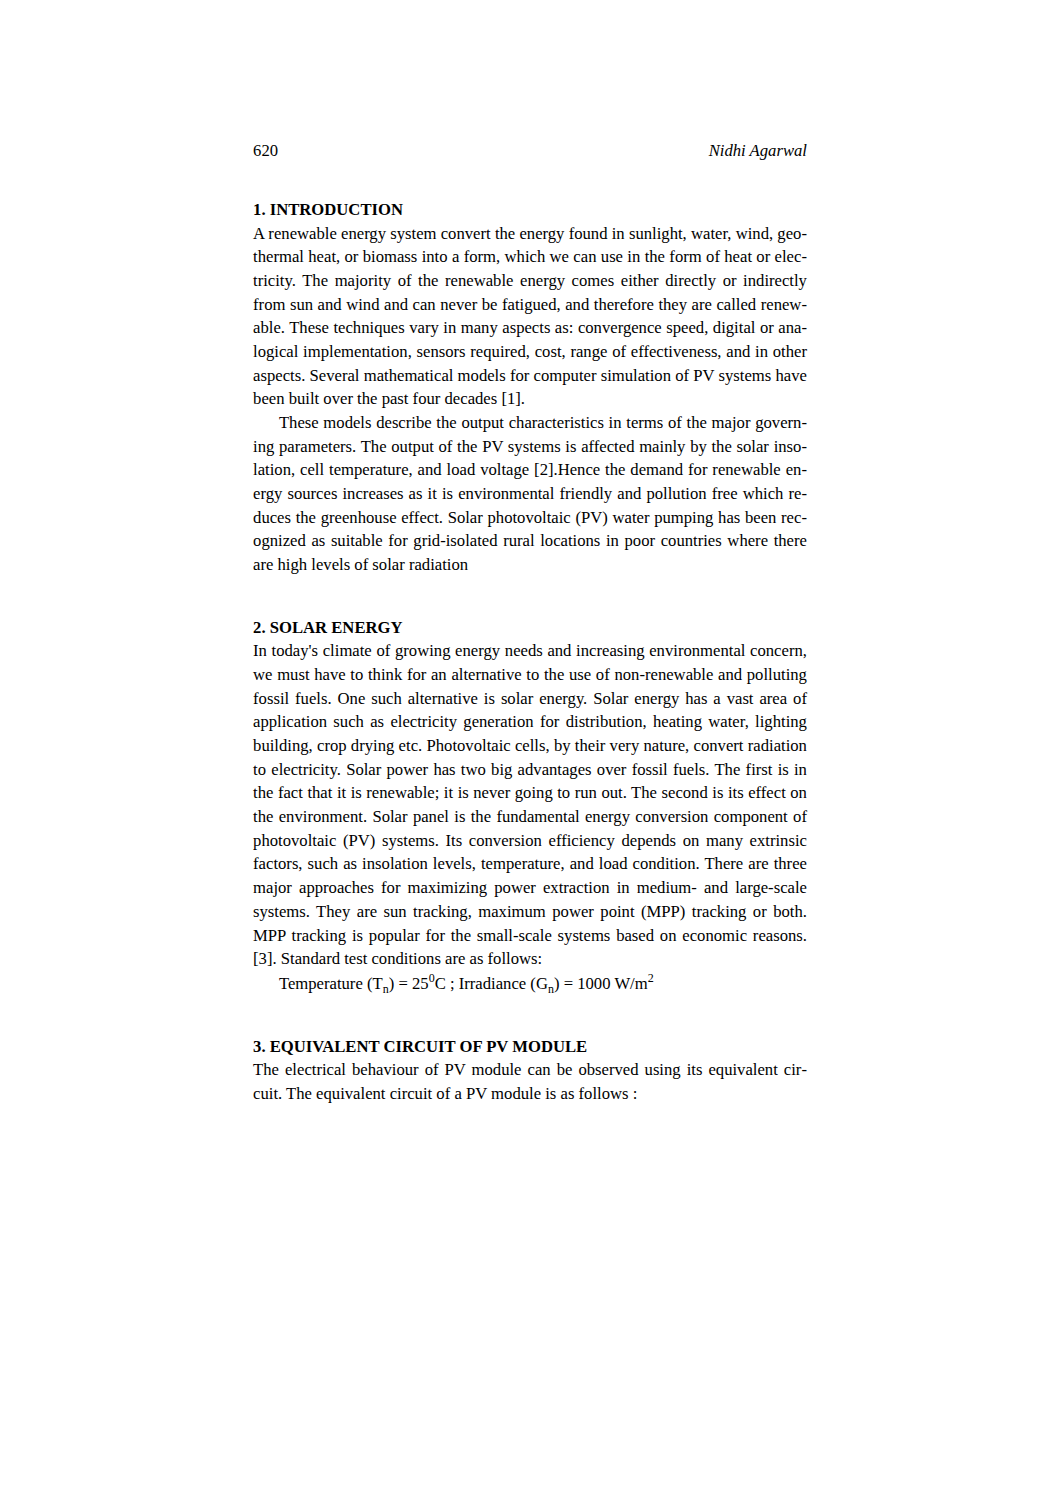620 Nidhi Agarwal
1. INTRODUCTION
A renewable energy system convert the energy found in sunlight, water, wind, geothermal heat, or biomass into a form, which we can use in the form of heat or electricity. The majority of the renewable energy comes either directly or indirectly from sun and wind and can never be fatigued, and therefore they are called renewable. These techniques vary in many aspects as: convergence speed, digital or analogical implementation, sensors required, cost, range of effectiveness, and in other aspects. Several mathematical models for computer simulation of PV systems have been built over the past four decades [1].
These models describe the output characteristics in terms of the major governing parameters. The output of the PV systems is affected mainly by the solar insolation, cell temperature, and load voltage [2].Hence the demand for renewable energy sources increases as it is environmental friendly and pollution free which reduces the greenhouse effect. Solar photovoltaic (PV) water pumping has been recognized as suitable for grid-isolated rural locations in poor countries where there are high levels of solar radiation
2. SOLAR ENERGY
In today's climate of growing energy needs and increasing environmental concern, we must have to think for an alternative to the use of non-renewable and polluting fossil fuels. One such alternative is solar energy. Solar energy has a vast area of application such as electricity generation for distribution, heating water, lighting building, crop drying etc. Photovoltaic cells, by their very nature, convert radiation to electricity. Solar power has two big advantages over fossil fuels. The first is in the fact that it is renewable; it is never going to run out. The second is its effect on the environment. Solar panel is the fundamental energy conversion component of photovoltaic (PV) systems. Its conversion efficiency depends on many extrinsic factors, such as insolation levels, temperature, and load condition. There are three major approaches for maximizing power extraction in medium- and large-scale systems. They are sun tracking, maximum power point (MPP) tracking or both. MPP tracking is popular for the small-scale systems based on economic reasons. [3]. Standard test conditions are as follows:
Temperature (Tn) = 250C ; Irradiance (Gn) = 1000 W/m2
3. EQUIVALENT CIRCUIT OF PV MODULE
The electrical behaviour of PV module can be observed using its equivalent circuit. The equivalent circuit of a PV module is as follows :